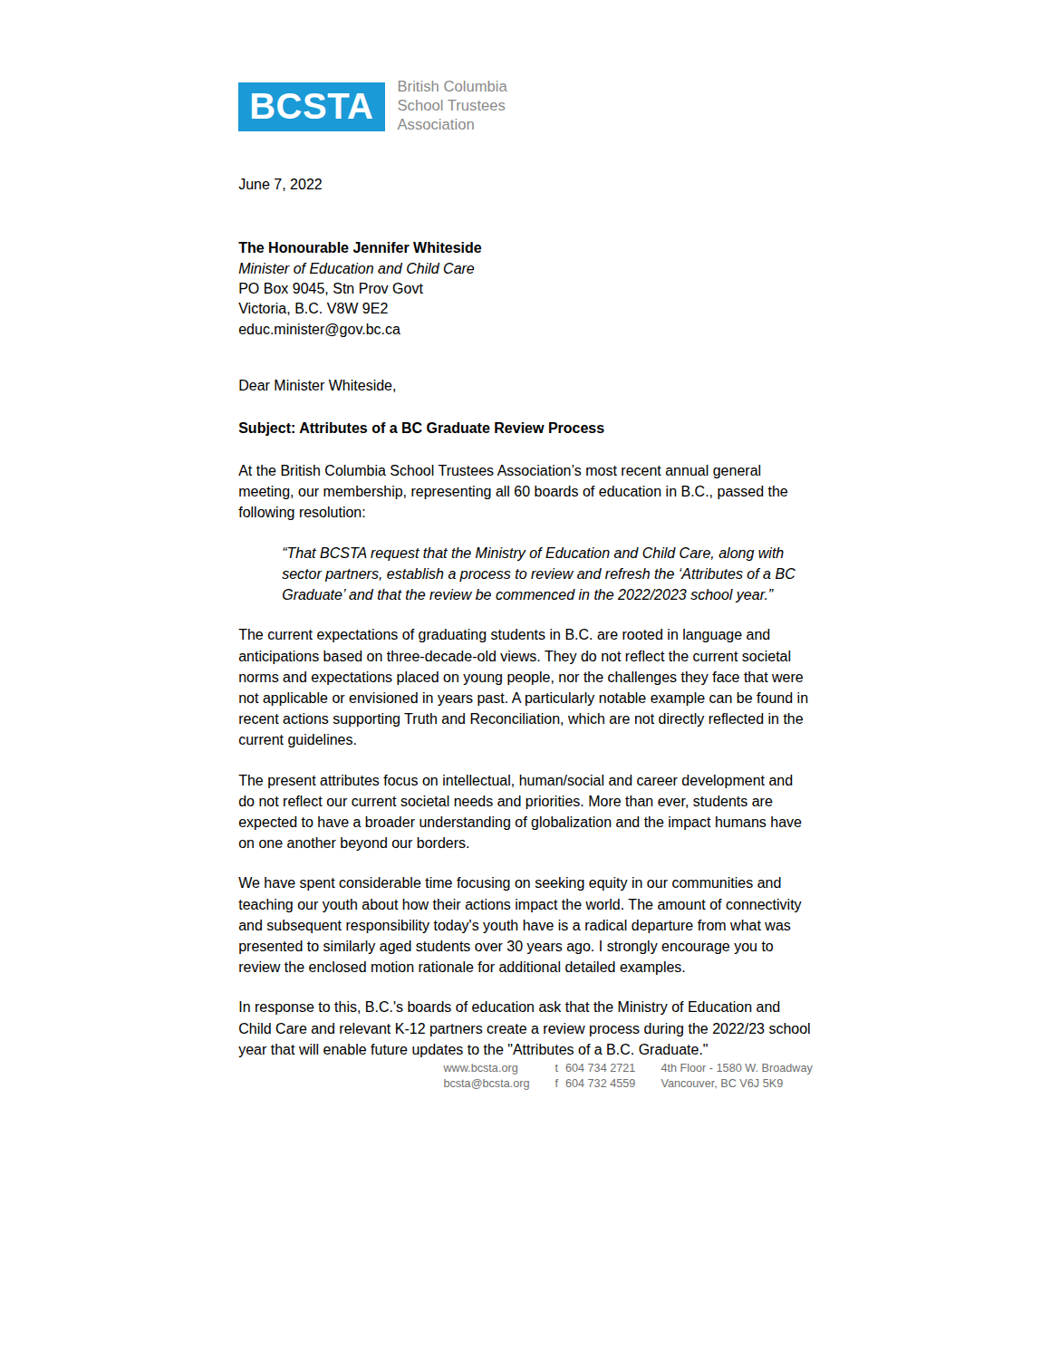BCSTA
British Columbia
School Trustees
Association
June 7, 2022
The Honourable Jennifer Whiteside
Minister of Education and Child Care
PO Box 9045, Stn Prov Govt
Victoria, B.C. V8W 9E2
educ.minister@gov.bc.ca
Dear Minister Whiteside,
Subject: Attributes of a BC Graduate Review Process
At the British Columbia School Trustees Association’s most recent annual general meeting, our membership, representing all 60 boards of education in B.C., passed the following resolution:
“That BCSTA request that the Ministry of Education and Child Care, along with sector partners, establish a process to review and refresh the ‘Attributes of a BC Graduate’ and that the review be commenced in the 2022/2023 school year.”
The current expectations of graduating students in B.C. are rooted in language and anticipations based on three-decade-old views. They do not reflect the current societal norms and expectations placed on young people, nor the challenges they face that were not applicable or envisioned in years past. A particularly notable example can be found in recent actions supporting Truth and Reconciliation, which are not directly reflected in the current guidelines.
The present attributes focus on intellectual, human/social and career development and do not reflect our current societal needs and priorities. More than ever, students are expected to have a broader understanding of globalization and the impact humans have on one another beyond our borders.
We have spent considerable time focusing on seeking equity in our communities and teaching our youth about how their actions impact the world. The amount of connectivity and subsequent responsibility today's youth have is a radical departure from what was presented to similarly aged students over 30 years ago. I strongly encourage you to review the enclosed motion rationale for additional detailed examples.
In response to this, B.C.'s boards of education ask that the Ministry of Education and Child Care and relevant K-12 partners create a review process during the 2022/23 school year that will enable future updates to the "Attributes of a B.C. Graduate."
www.bcsta.org
bcsta@bcsta.org
t604 734 2721
f604 732 4559
4th Floor - 1580 W. Broadway
Vancouver, BC V6J 5K9